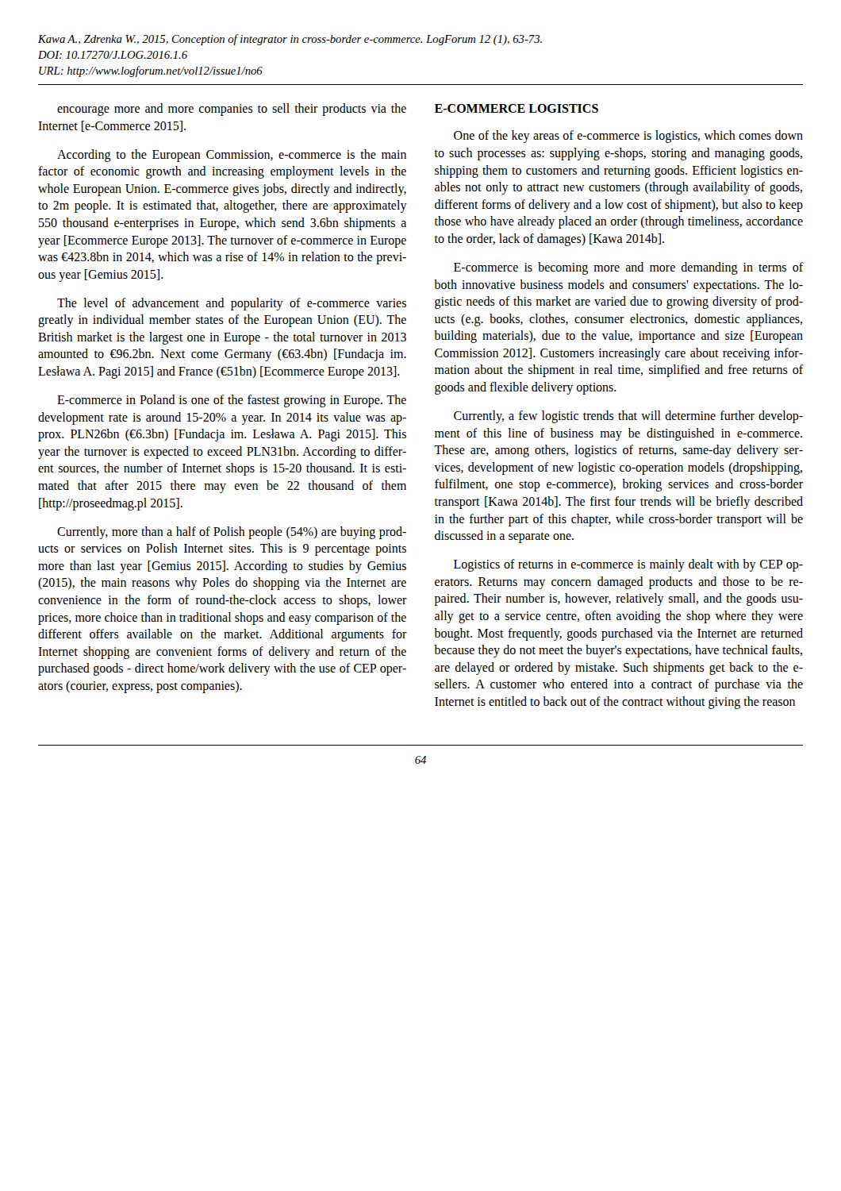Kawa A., Zdrenka W., 2015, Conception of integrator in cross-border e-commerce. LogForum 12 (1), 63-73.
DOI: 10.17270/J.LOG.2016.1.6
URL: http://www.logforum.net/vol12/issue1/no6
encourage more and more companies to sell their products via the Internet [e-Commerce 2015].
According to the European Commission, e-commerce is the main factor of economic growth and increasing employment levels in the whole European Union. E-commerce gives jobs, directly and indirectly, to 2m people. It is estimated that, altogether, there are approximately 550 thousand e-enterprises in Europe, which send 3.6bn shipments a year [Ecommerce Europe 2013]. The turnover of e-commerce in Europe was €423.8bn in 2014, which was a rise of 14% in relation to the previous year [Gemius 2015].
The level of advancement and popularity of e-commerce varies greatly in individual member states of the European Union (EU). The British market is the largest one in Europe - the total turnover in 2013 amounted to €96.2bn. Next come Germany (€63.4bn) [Fundacja im. Lesława A. Pagi 2015] and France (€51bn) [Ecommerce Europe 2013].
E-commerce in Poland is one of the fastest growing in Europe. The development rate is around 15-20% a year. In 2014 its value was approx. PLN26bn (€6.3bn) [Fundacja im. Lesława A. Pagi 2015]. This year the turnover is expected to exceed PLN31bn. According to different sources, the number of Internet shops is 15-20 thousand. It is estimated that after 2015 there may even be 22 thousand of them [http://proseedmag.pl 2015].
Currently, more than a half of Polish people (54%) are buying products or services on Polish Internet sites. This is 9 percentage points more than last year [Gemius 2015]. According to studies by Gemius (2015), the main reasons why Poles do shopping via the Internet are convenience in the form of round-the-clock access to shops, lower prices, more choice than in traditional shops and easy comparison of the different offers available on the market. Additional arguments for Internet shopping are convenient forms of delivery and return of the purchased goods - direct home/work delivery with the use of CEP operators (courier, express, post companies).
E-COMMERCE LOGISTICS
One of the key areas of e-commerce is logistics, which comes down to such processes as: supplying e-shops, storing and managing goods, shipping them to customers and returning goods. Efficient logistics enables not only to attract new customers (through availability of goods, different forms of delivery and a low cost of shipment), but also to keep those who have already placed an order (through timeliness, accordance to the order, lack of damages) [Kawa 2014b].
E-commerce is becoming more and more demanding in terms of both innovative business models and consumers' expectations. The logistic needs of this market are varied due to growing diversity of products (e.g. books, clothes, consumer electronics, domestic appliances, building materials), due to the value, importance and size [European Commission 2012]. Customers increasingly care about receiving information about the shipment in real time, simplified and free returns of goods and flexible delivery options.
Currently, a few logistic trends that will determine further development of this line of business may be distinguished in e-commerce. These are, among others, logistics of returns, same-day delivery services, development of new logistic co-operation models (dropshipping, fulfilment, one stop e-commerce), broking services and cross-border transport [Kawa 2014b]. The first four trends will be briefly described in the further part of this chapter, while cross-border transport will be discussed in a separate one.
Logistics of returns in e-commerce is mainly dealt with by CEP operators. Returns may concern damaged products and those to be repaired. Their number is, however, relatively small, and the goods usually get to a service centre, often avoiding the shop where they were bought. Most frequently, goods purchased via the Internet are returned because they do not meet the buyer's expectations, have technical faults, are delayed or ordered by mistake. Such shipments get back to the e-sellers. A customer who entered into a contract of purchase via the Internet is entitled to back out of the contract without giving the reason
64